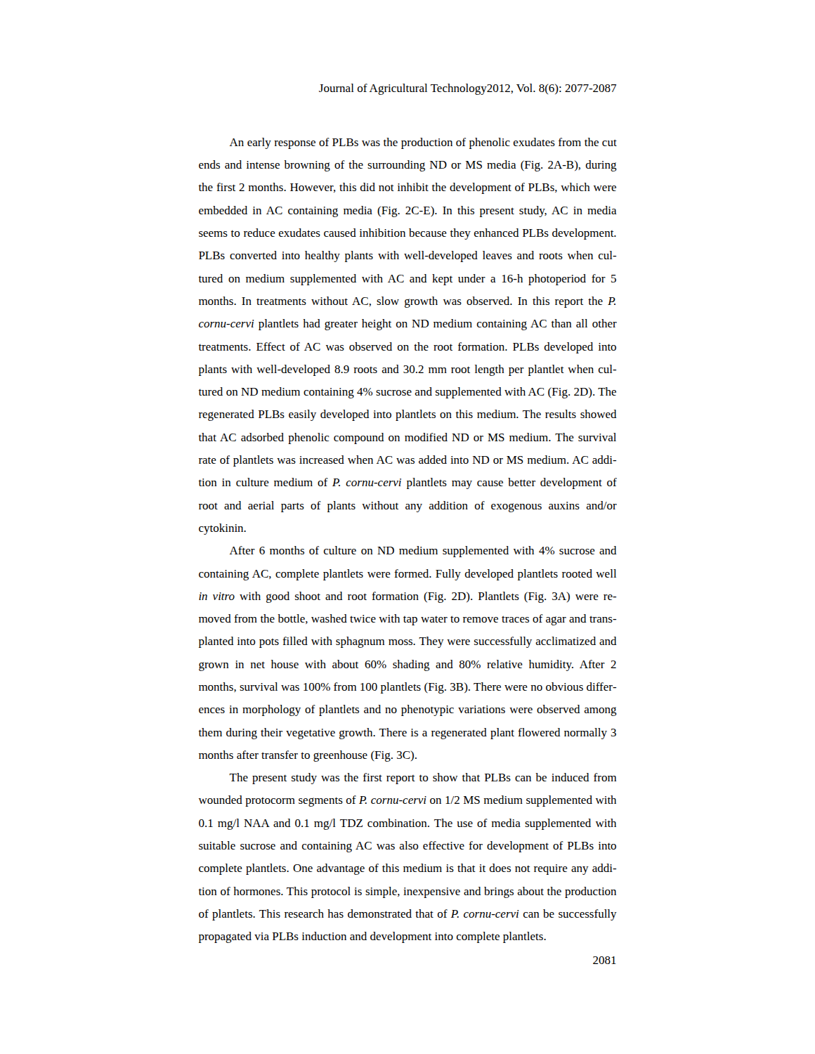Journal of Agricultural Technology2012, Vol. 8(6): 2077-2087
An early response of PLBs was the production of phenolic exudates from the cut ends and intense browning of the surrounding ND or MS media (Fig. 2A-B), during the first 2 months. However, this did not inhibit the development of PLBs, which were embedded in AC containing media (Fig. 2C-E). In this present study, AC in media seems to reduce exudates caused inhibition because they enhanced PLBs development. PLBs converted into healthy plants with well-developed leaves and roots when cultured on medium supplemented with AC and kept under a 16-h photoperiod for 5 months. In treatments without AC, slow growth was observed. In this report the P. cornu-cervi plantlets had greater height on ND medium containing AC than all other treatments. Effect of AC was observed on the root formation. PLBs developed into plants with well-developed 8.9 roots and 30.2 mm root length per plantlet when cultured on ND medium containing 4% sucrose and supplemented with AC (Fig. 2D). The regenerated PLBs easily developed into plantlets on this medium. The results showed that AC adsorbed phenolic compound on modified ND or MS medium. The survival rate of plantlets was increased when AC was added into ND or MS medium. AC addition in culture medium of P. cornu-cervi plantlets may cause better development of root and aerial parts of plants without any addition of exogenous auxins and/or cytokinin.
After 6 months of culture on ND medium supplemented with 4% sucrose and containing AC, complete plantlets were formed. Fully developed plantlets rooted well in vitro with good shoot and root formation (Fig. 2D). Plantlets (Fig. 3A) were removed from the bottle, washed twice with tap water to remove traces of agar and transplanted into pots filled with sphagnum moss. They were successfully acclimatized and grown in net house with about 60% shading and 80% relative humidity. After 2 months, survival was 100% from 100 plantlets (Fig. 3B). There were no obvious differences in morphology of plantlets and no phenotypic variations were observed among them during their vegetative growth. There is a regenerated plant flowered normally 3 months after transfer to greenhouse (Fig. 3C).
The present study was the first report to show that PLBs can be induced from wounded protocorm segments of P. cornu-cervi on 1/2 MS medium supplemented with 0.1 mg/l NAA and 0.1 mg/l TDZ combination. The use of media supplemented with suitable sucrose and containing AC was also effective for development of PLBs into complete plantlets. One advantage of this medium is that it does not require any addition of hormones. This protocol is simple, inexpensive and brings about the production of plantlets. This research has demonstrated that of P. cornu-cervi can be successfully propagated via PLBs induction and development into complete plantlets.
2081